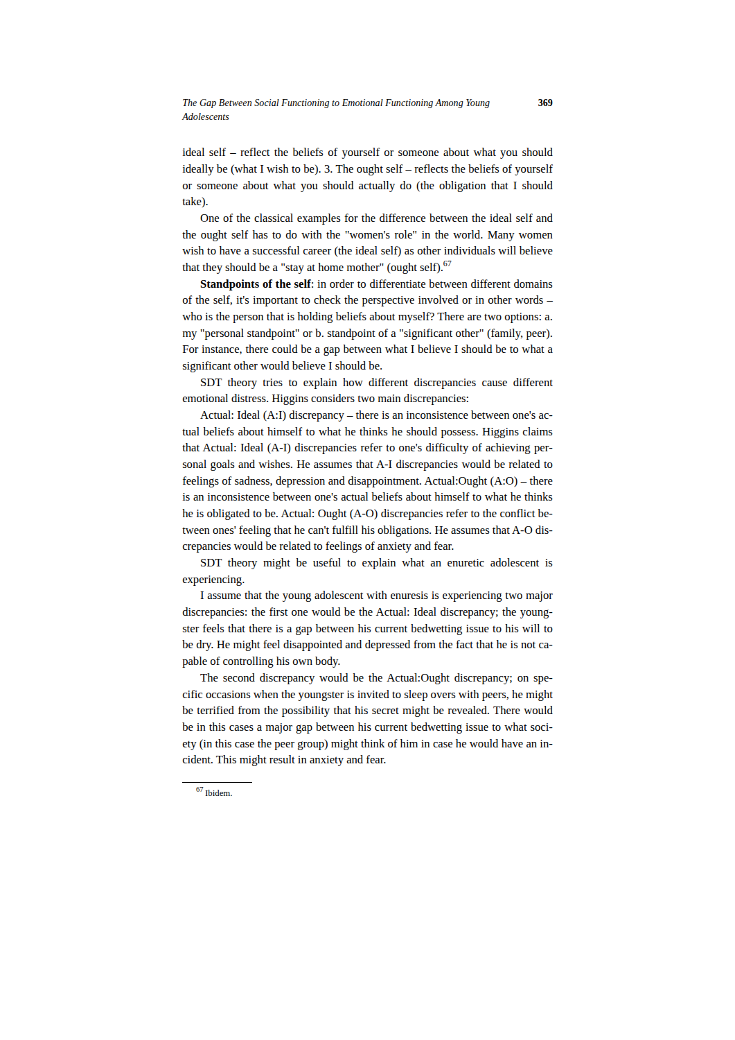The Gap Between Social Functioning to Emotional Functioning Among Young Adolescents 369
ideal self – reflect the beliefs of yourself or someone about what you should ideally be (what I wish to be). 3. The ought self – reflects the beliefs of yourself or someone about what you should actually do (the obligation that I should take).
One of the classical examples for the difference between the ideal self and the ought self has to do with the "women's role" in the world. Many women wish to have a successful career (the ideal self) as other individuals will believe that they should be a "stay at home mother" (ought self).67
Standpoints of the self: in order to differentiate between different domains of the self, it's important to check the perspective involved or in other words – who is the person that is holding beliefs about myself? There are two options: a. my "personal standpoint" or b. standpoint of a "significant other" (family, peer). For instance, there could be a gap between what I believe I should be to what a significant other would believe I should be.
SDT theory tries to explain how different discrepancies cause different emotional distress. Higgins considers two main discrepancies:
Actual: Ideal (A:I) discrepancy – there is an inconsistence between one's actual beliefs about himself to what he thinks he should possess. Higgins claims that Actual: Ideal (A-I) discrepancies refer to one's difficulty of achieving personal goals and wishes. He assumes that A-I discrepancies would be related to feelings of sadness, depression and disappointment. Actual:Ought (A:O) – there is an inconsistence between one's actual beliefs about himself to what he thinks he is obligated to be. Actual: Ought (A-O) discrepancies refer to the conflict between ones' feeling that he can't fulfill his obligations. He assumes that A-O discrepancies would be related to feelings of anxiety and fear.
SDT theory might be useful to explain what an enuretic adolescent is experiencing.
I assume that the young adolescent with enuresis is experiencing two major discrepancies: the first one would be the Actual: Ideal discrepancy; the youngster feels that there is a gap between his current bedwetting issue to his will to be dry. He might feel disappointed and depressed from the fact that he is not capable of controlling his own body.
The second discrepancy would be the Actual:Ought discrepancy; on specific occasions when the youngster is invited to sleep overs with peers, he might be terrified from the possibility that his secret might be revealed. There would be in this cases a major gap between his current bedwetting issue to what society (in this case the peer group) might think of him in case he would have an incident. This might result in anxiety and fear.
67 Ibidem.